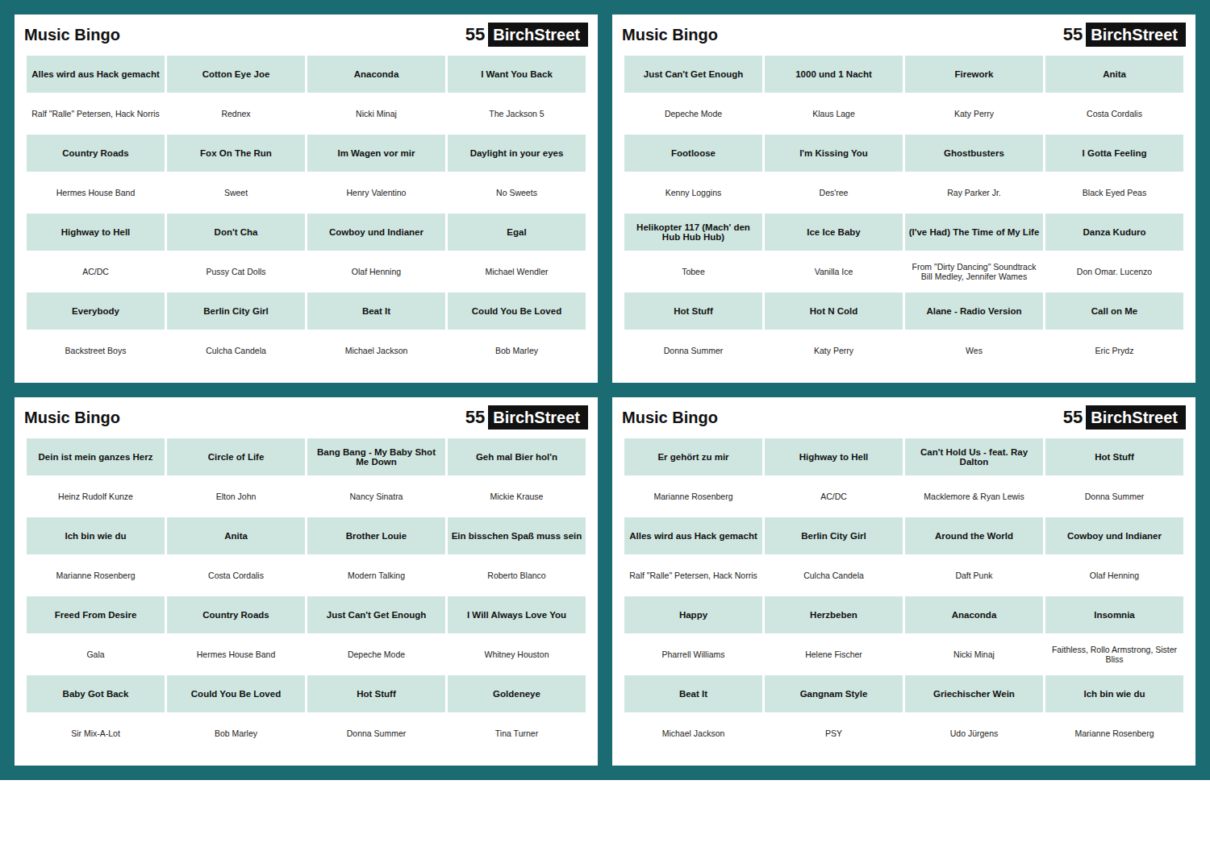Music Bingo
55 BirchStreet
| Alles wird aus Hack gemacht | Cotton Eye Joe | Anaconda | I Want You Back |
| Ralf "Ralle" Petersen, Hack Norris | Rednex | Nicki Minaj | The Jackson 5 |
| Country Roads | Fox On The Run | Im Wagen vor mir | Daylight in your eyes |
| Hermes House Band | Sweet | Henry Valentino | No Sweets |
| Highway to Hell | Don't Cha | Cowboy und Indianer | Egal |
| AC/DC | Pussy Cat Dolls | Olaf Henning | Michael Wendler |
| Everybody | Berlin City Girl | Beat It | Could You Be Loved |
| Backstreet Boys | Culcha Candela | Michael Jackson | Bob Marley |
Music Bingo
55 BirchStreet
| Just Can't Get Enough | 1000 und 1 Nacht | Firework | Anita |
| Depeche Mode | Klaus Lage | Katy Perry | Costa Cordalis |
| Footloose | I'm Kissing You | Ghostbusters | I Gotta Feeling |
| Kenny Loggins | Des'ree | Ray Parker Jr. | Black Eyed Peas |
| Helikopter 117 (Mach' den Hub Hub Hub) | Ice Ice Baby | (I've Had) The Time of My Life | Danza Kuduro |
| Tobee | Vanilla Ice | From "Dirty Dancing" Soundtrack Bill Medley, Jennifer Wames | Don Omar. Lucenzo |
| Hot Stuff | Hot N Cold | Alane - Radio Version | Call on Me |
| Donna Summer | Katy Perry | Wes | Eric Prydz |
Music Bingo
55 BirchStreet
| Dein ist mein ganzes Herz | Circle of Life | Bang Bang - My Baby Shot Me Down | Geh mal Bier hol'n |
| Heinz Rudolf Kunze | Elton John | Nancy Sinatra | Mickie Krause |
| Ich bin wie du | Anita | Brother Louie | Ein bisschen Spaß muss sein |
| Marianne Rosenberg | Costa Cordalis | Modern Talking | Roberto Blanco |
| Freed From Desire | Country Roads | Just Can't Get Enough | I Will Always Love You |
| Gala | Hermes House Band | Depeche Mode | Whitney Houston |
| Baby Got Back | Could You Be Loved | Hot Stuff | Goldeneye |
| Sir Mix-A-Lot | Bob Marley | Donna Summer | Tina Turner |
Music Bingo
55 BirchStreet
| Er gehört zu mir | Highway to Hell | Can't Hold Us - feat. Ray Dalton | Hot Stuff |
| Marianne Rosenberg | AC/DC | Macklemore & Ryan Lewis | Donna Summer |
| Alles wird aus Hack gemacht | Berlin City Girl | Around the World | Cowboy und Indianer |
| Ralf "Ralle" Petersen, Hack Norris | Culcha Candela | Daft Punk | Olaf Henning |
| Happy | Herzbeben | Anaconda | Insomnia |
| Pharrell Williams | Helene Fischer | Nicki Minaj | Faithless, Rollo Armstrong, Sister Bliss |
| Beat It | Gangnam Style | Griechischer Wein | Ich bin wie du |
| Michael Jackson | PSY | Udo Jürgens | Marianne Rosenberg |